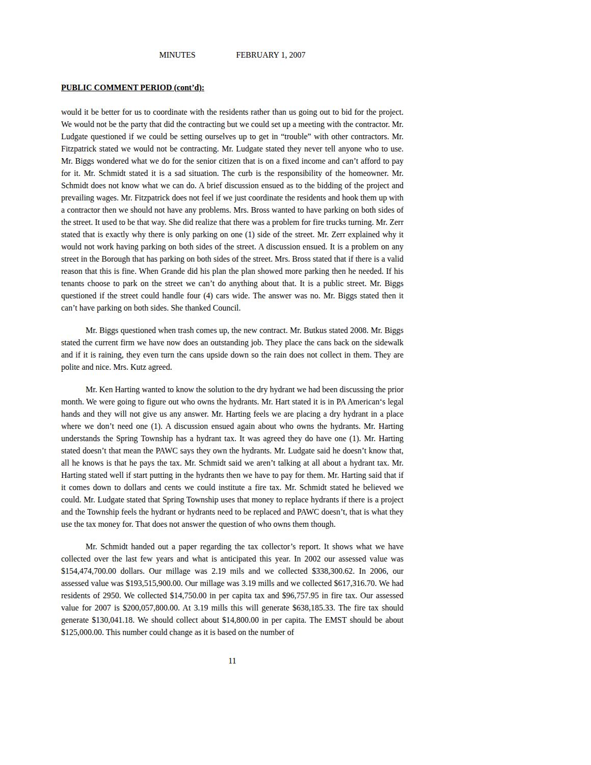MINUTES FEBRUARY 1, 2007
PUBLIC COMMENT PERIOD (cont’d):
would it be better for us to coordinate with the residents rather than us going out to bid for the project. We would not be the party that did the contracting but we could set up a meeting with the contractor. Mr. Ludgate questioned if we could be setting ourselves up to get in “trouble” with other contractors. Mr. Fitzpatrick stated we would not be contracting. Mr. Ludgate stated they never tell anyone who to use. Mr. Biggs wondered what we do for the senior citizen that is on a fixed income and can’t afford to pay for it. Mr. Schmidt stated it is a sad situation. The curb is the responsibility of the homeowner. Mr. Schmidt does not know what we can do. A brief discussion ensued as to the bidding of the project and prevailing wages. Mr. Fitzpatrick does not feel if we just coordinate the residents and hook them up with a contractor then we should not have any problems. Mrs. Bross wanted to have parking on both sides of the street. It used to be that way. She did realize that there was a problem for fire trucks turning. Mr. Zerr stated that is exactly why there is only parking on one (1) side of the street. Mr. Zerr explained why it would not work having parking on both sides of the street. A discussion ensued. It is a problem on any street in the Borough that has parking on both sides of the street. Mrs. Bross stated that if there is a valid reason that this is fine. When Grande did his plan the plan showed more parking then he needed. If his tenants choose to park on the street we can’t do anything about that. It is a public street. Mr. Biggs questioned if the street could handle four (4) cars wide. The answer was no. Mr. Biggs stated then it can’t have parking on both sides. She thanked Council.
Mr. Biggs questioned when trash comes up, the new contract. Mr. Butkus stated 2008. Mr. Biggs stated the current firm we have now does an outstanding job. They place the cans back on the sidewalk and if it is raining, they even turn the cans upside down so the rain does not collect in them. They are polite and nice. Mrs. Kutz agreed.
Mr. Ken Harting wanted to know the solution to the dry hydrant we had been discussing the prior month. We were going to figure out who owns the hydrants. Mr. Hart stated it is in PA American‘s legal hands and they will not give us any answer. Mr. Harting feels we are placing a dry hydrant in a place where we don’t need one (1). A discussion ensued again about who owns the hydrants. Mr. Harting understands the Spring Township has a hydrant tax. It was agreed they do have one (1). Mr. Harting stated doesn’t that mean the PAWC says they own the hydrants. Mr. Ludgate said he doesn’t know that, all he knows is that he pays the tax. Mr. Schmidt said we aren’t talking at all about a hydrant tax. Mr. Harting stated well if start putting in the hydrants then we have to pay for them. Mr. Harting said that if it comes down to dollars and cents we could institute a fire tax. Mr. Schmidt stated he believed we could. Mr. Ludgate stated that Spring Township uses that money to replace hydrants if there is a project and the Township feels the hydrant or hydrants need to be replaced and PAWC doesn’t, that is what they use the tax money for. That does not answer the question of who owns them though.
Mr. Schmidt handed out a paper regarding the tax collector’s report. It shows what we have collected over the last few years and what is anticipated this year. In 2002 our assessed value was $154,474,700.00 dollars. Our millage was 2.19 mils and we collected $338,300.62. In 2006, our assessed value was $193,515,900.00. Our millage was 3.19 mills and we collected $617,316.70. We had residents of 2950. We collected $14,750.00 in per capita tax and $96,757.95 in fire tax. Our assessed value for 2007 is $200,057,800.00. At 3.19 mills this will generate $638,185.33. The fire tax should generate $130,041.18. We should collect about $14,800.00 in per capita. The EMST should be about $125,000.00. This number could change as it is based on the number of
11